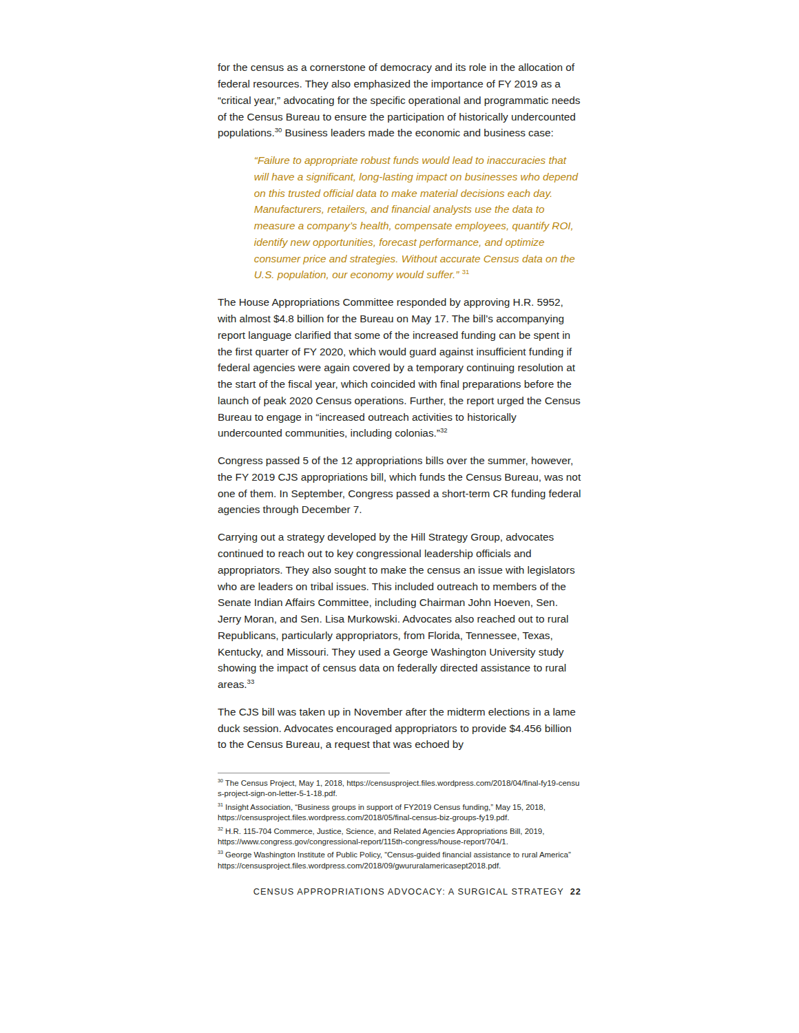for the census as a cornerstone of democracy and its role in the allocation of federal resources. They also emphasized the importance of FY 2019 as a “critical year,” advocating for the specific operational and programmatic needs of the Census Bureau to ensure the participation of historically undercounted populations.30 Business leaders made the economic and business case:
“Failure to appropriate robust funds would lead to inaccuracies that will have a significant, long-lasting impact on businesses who depend on this trusted official data to make material decisions each day. Manufacturers, retailers, and financial analysts use the data to measure a company’s health, compensate employees, quantify ROI, identify new opportunities, forecast performance, and optimize consumer price and strategies. Without accurate Census data on the U.S. population, our economy would suffer.” 31
The House Appropriations Committee responded by approving H.R. 5952, with almost $4.8 billion for the Bureau on May 17. The bill’s accompanying report language clarified that some of the increased funding can be spent in the first quarter of FY 2020, which would guard against insufficient funding if federal agencies were again covered by a temporary continuing resolution at the start of the fiscal year, which coincided with final preparations before the launch of peak 2020 Census operations. Further, the report urged the Census Bureau to engage in “increased outreach activities to historically undercounted communities, including colonias.”32
Congress passed 5 of the 12 appropriations bills over the summer, however, the FY 2019 CJS appropriations bill, which funds the Census Bureau, was not one of them. In September, Congress passed a short-term CR funding federal agencies through December 7.
Carrying out a strategy developed by the Hill Strategy Group, advocates continued to reach out to key congressional leadership officials and appropriators. They also sought to make the census an issue with legislators who are leaders on tribal issues. This included outreach to members of the Senate Indian Affairs Committee, including Chairman John Hoeven, Sen. Jerry Moran, and Sen. Lisa Murkowski. Advocates also reached out to rural Republicans, particularly appropriators, from Florida, Tennessee, Texas, Kentucky, and Missouri. They used a George Washington University study showing the impact of census data on federally directed assistance to rural areas.33
The CJS bill was taken up in November after the midterm elections in a lame duck session. Advocates encouraged appropriators to provide $4.456 billion to the Census Bureau, a request that was echoed by
30 The Census Project, May 1, 2018, https://censusproject.files.wordpress.com/2018/04/final-fy19-census-project-sign-on-letter-5-1-18.pdf.
31 Insight Association, “Business groups in support of FY2019 Census funding,” May 15, 2018,
https://censusproject.files.wordpress.com/2018/05/final-census-biz-groups-fy19.pdf.
32 H.R. 115-704 Commerce, Justice, Science, and Related Agencies Appropriations Bill, 2019,
https://www.congress.gov/congressional-report/115th-congress/house-report/704/1.
33 George Washington Institute of Public Policy, “Census-guided financial assistance to rural America”
https://censusproject.files.wordpress.com/2018/09/gwururalamericasept2018.pdf.
CENSUS APPROPRIATIONS ADVOCACY: A SURGICAL STRATEGY 22